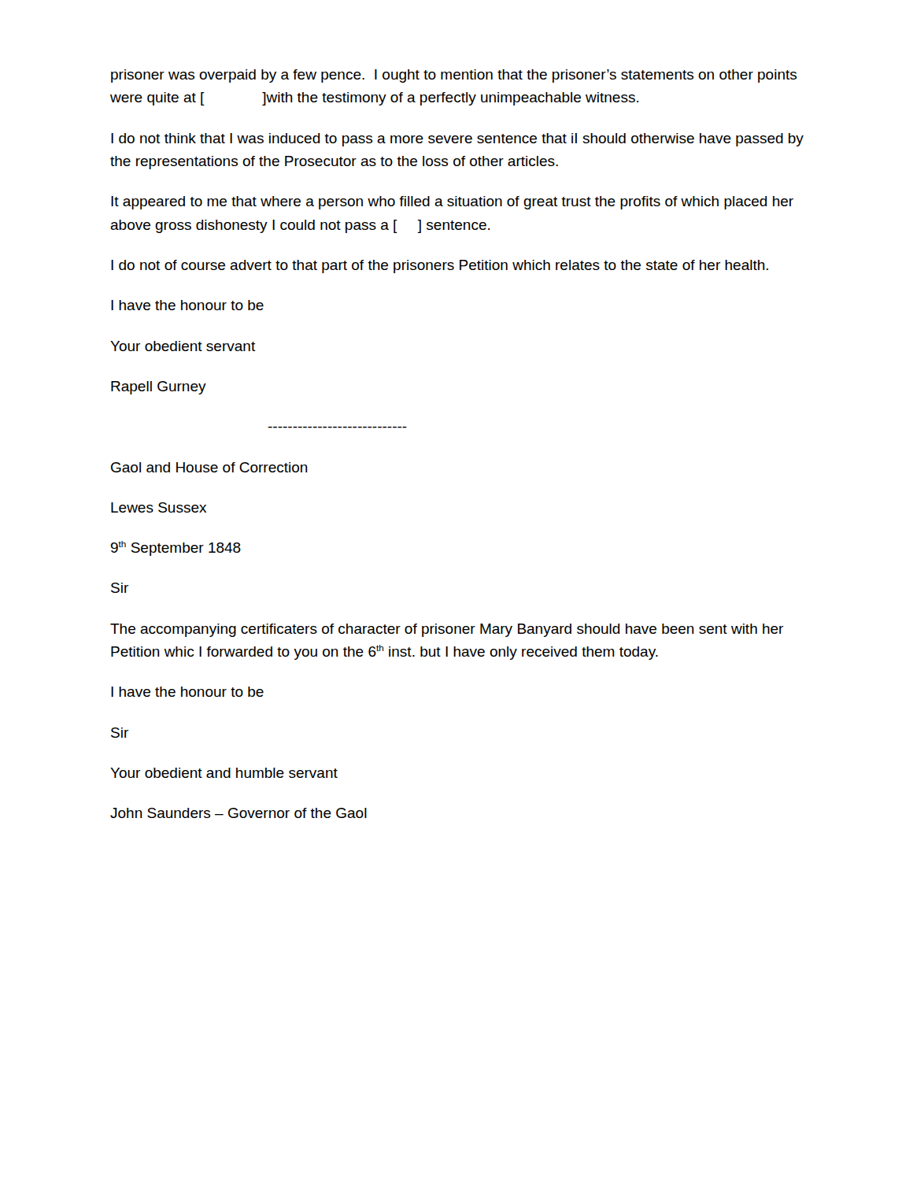prisoner was overpaid by a few pence. I ought to mention that the prisoner’s statements on other points were quite at [ ]with the testimony of a perfectly unimpeachable witness.
I do not think that I was induced to pass a more severe sentence that iI should otherwise have passed by the representations of the Prosecutor as to the loss of other articles.
It appeared to me that where a person who filled a situation of great trust the profits of which placed her above gross dishonesty I could not pass a [ ] sentence.
I do not of course advert to that part of the prisoners Petition which relates to the state of her health.
I have the honour to be
Your obedient servant
Rapell Gurney
----------------------------
Gaol and House of Correction
Lewes Sussex
9th September 1848
Sir
The accompanying certificaters of character of prisoner Mary Banyard should have been sent with her Petition whic I forwarded to you on the 6th inst. but I have only received them today.
I have the honour to be
Sir
Your obedient and humble servant
John Saunders – Governor of the Gaol